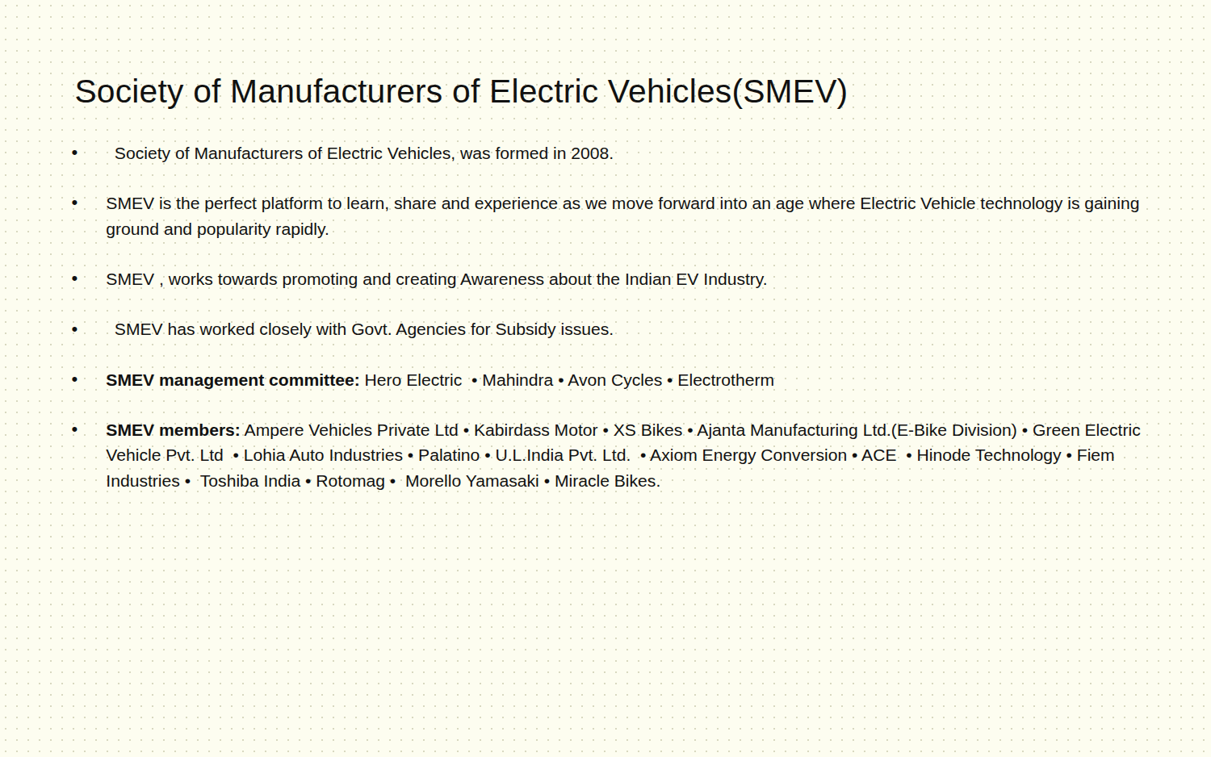Society of Manufacturers of Electric Vehicles(SMEV)
Society of Manufacturers of Electric Vehicles, was formed in 2008.
SMEV is the perfect platform to learn, share and experience as we move forward into an age where Electric Vehicle technology is gaining ground and popularity rapidly.
SMEV , works towards promoting and creating Awareness about the Indian EV Industry.
SMEV has worked closely with Govt. Agencies for Subsidy issues.
SMEV management committee: Hero Electric • Mahindra • Avon Cycles • Electrotherm
SMEV members: Ampere Vehicles Private Ltd • Kabirdass Motor • XS Bikes • Ajanta Manufacturing Ltd.(E-Bike Division) • Green Electric Vehicle Pvt. Ltd • Lohia Auto Industries • Palatino • U.L.India Pvt. Ltd. • Axiom Energy Conversion • ACE • Hinode Technology • Fiem Industries • Toshiba India • Rotomag • Morello Yamasaki • Miracle Bikes.